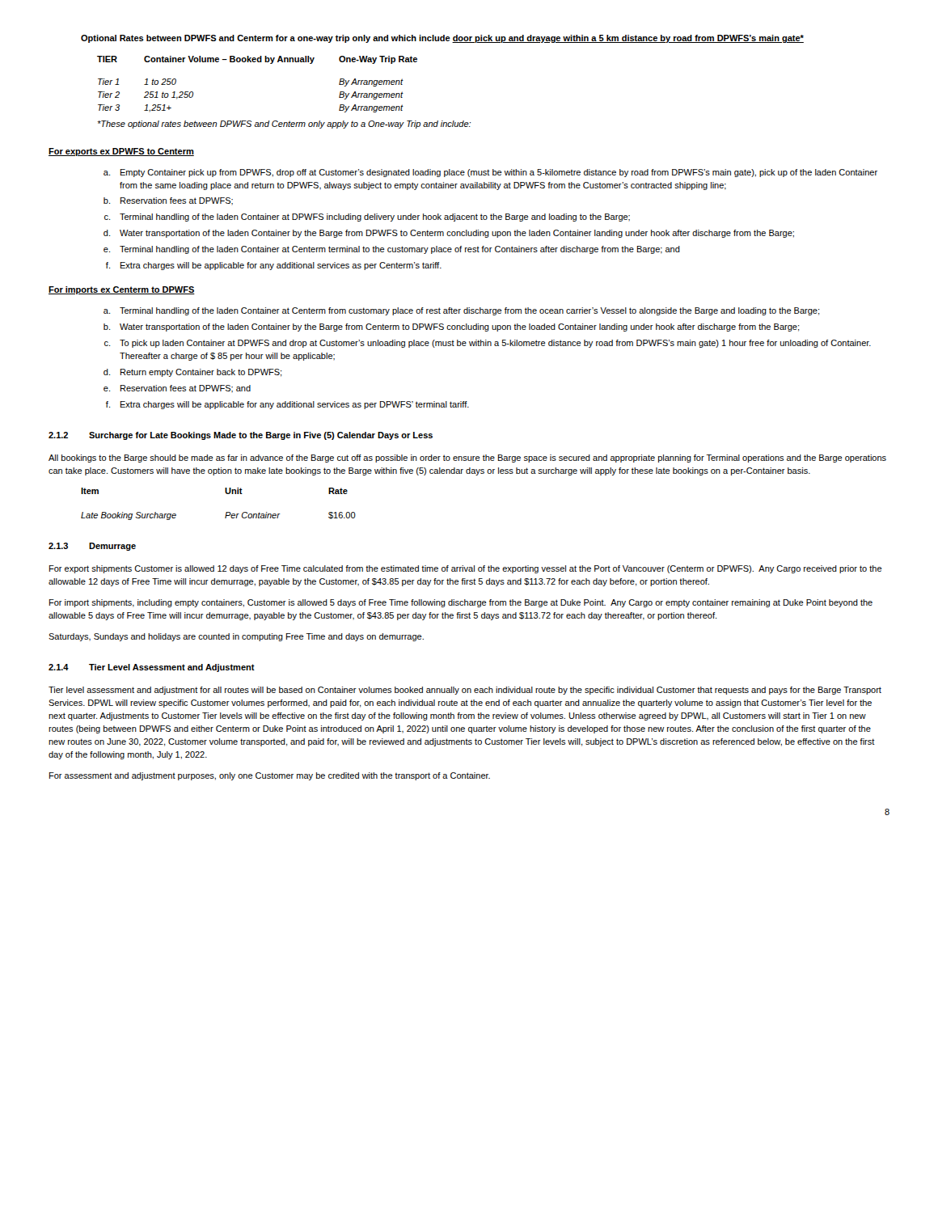Optional Rates between DPWFS and Centerm for a one-way trip only and which include door pick up and drayage within a 5 km distance by road from DPWFS’s main gate*
| TIER | Container Volume – Booked by Annually | One-Way Trip Rate |
| Tier 1 | 1 to 250 | By Arrangement |
| Tier 2 | 251 to 1,250 | By Arrangement |
| Tier 3 | 1,251+ | By Arrangement |
*These optional rates between DPWFS and Centerm only apply to a One-way Trip and include:
For exports ex DPWFS to Centerm
Empty Container pick up from DPWFS, drop off at Customer’s designated loading place (must be within a 5-kilometre distance by road from DPWFS’s main gate), pick up of the laden Container from the same loading place and return to DPWFS, always subject to empty container availability at DPWFS from the Customer’s contracted shipping line;
Reservation fees at DPWFS;
Terminal handling of the laden Container at DPWFS including delivery under hook adjacent to the Barge and loading to the Barge;
Water transportation of the laden Container by the Barge from DPWFS to Centerm concluding upon the laden Container landing under hook after discharge from the Barge;
Terminal handling of the laden Container at Centerm terminal to the customary place of rest for Containers after discharge from the Barge; and
Extra charges will be applicable for any additional services as per Centerm’s tariff.
For imports ex Centerm to DPWFS
Terminal handling of the laden Container at Centerm from customary place of rest after discharge from the ocean carrier’s Vessel to alongside the Barge and loading to the Barge;
Water transportation of the laden Container by the Barge from Centerm to DPWFS concluding upon the loaded Container landing under hook after discharge from the Barge;
To pick up laden Container at DPWFS and drop at Customer’s unloading place (must be within a 5-kilometre distance by road from DPWFS’s main gate) 1 hour free for unloading of Container. Thereafter a charge of $ 85 per hour will be applicable;
Return empty Container back to DPWFS;
Reservation fees at DPWFS; and
Extra charges will be applicable for any additional services as per DPWFS’ terminal tariff.
2.1.2 Surcharge for Late Bookings Made to the Barge in Five (5) Calendar Days or Less
All bookings to the Barge should be made as far in advance of the Barge cut off as possible in order to ensure the Barge space is secured and appropriate planning for Terminal operations and the Barge operations can take place. Customers will have the option to make late bookings to the Barge within five (5) calendar days or less but a surcharge will apply for these late bookings on a per-Container basis.
| Item | Unit | Rate |
| Late Booking Surcharge | Per Container | $16.00 |
2.1.3 Demurrage
For export shipments Customer is allowed 12 days of Free Time calculated from the estimated time of arrival of the exporting vessel at the Port of Vancouver (Centerm or DPWFS). Any Cargo received prior to the allowable 12 days of Free Time will incur demurrage, payable by the Customer, of $43.85 per day for the first 5 days and $113.72 for each day before, or portion thereof.
For import shipments, including empty containers, Customer is allowed 5 days of Free Time following discharge from the Barge at Duke Point. Any Cargo or empty container remaining at Duke Point beyond the allowable 5 days of Free Time will incur demurrage, payable by the Customer, of $43.85 per day for the first 5 days and $113.72 for each day thereafter, or portion thereof.
Saturdays, Sundays and holidays are counted in computing Free Time and days on demurrage.
2.1.4 Tier Level Assessment and Adjustment
Tier level assessment and adjustment for all routes will be based on Container volumes booked annually on each individual route by the specific individual Customer that requests and pays for the Barge Transport Services. DPWL will review specific Customer volumes performed, and paid for, on each individual route at the end of each quarter and annualize the quarterly volume to assign that Customer’s Tier level for the next quarter. Adjustments to Customer Tier levels will be effective on the first day of the following month from the review of volumes. Unless otherwise agreed by DPWL, all Customers will start in Tier 1 on new routes (being between DPWFS and either Centerm or Duke Point as introduced on April 1, 2022) until one quarter volume history is developed for those new routes. After the conclusion of the first quarter of the new routes on June 30, 2022, Customer volume transported, and paid for, will be reviewed and adjustments to Customer Tier levels will, subject to DPWL’s discretion as referenced below, be effective on the first day of the following month, July 1, 2022.
For assessment and adjustment purposes, only one Customer may be credited with the transport of a Container.
8